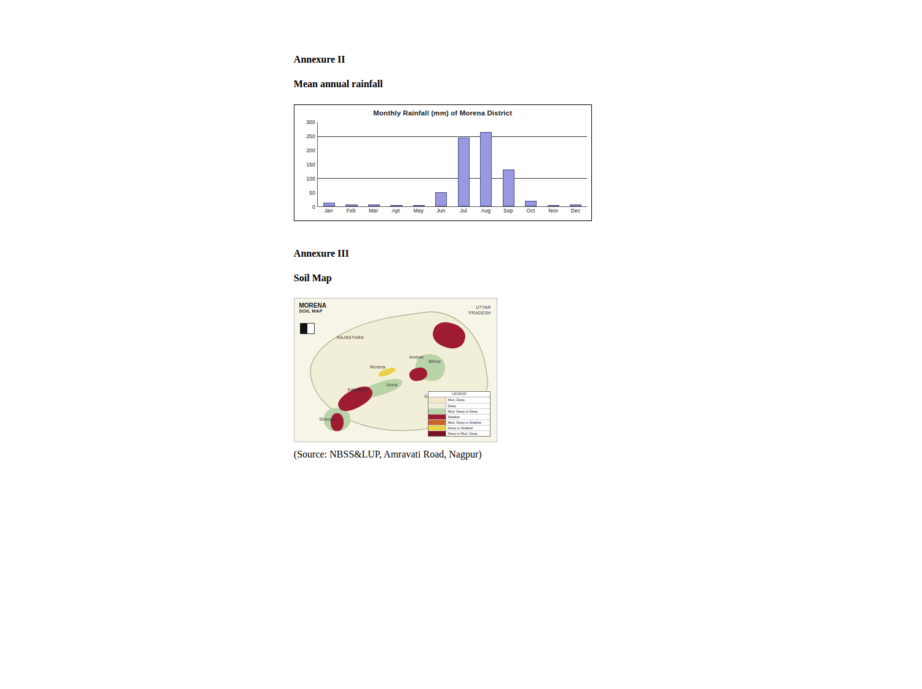Annexure II
Mean annual rainfall
Monthly Rainfall (mm) of Morena District
300 250 200 150 100 50 0
Jan Feb Mar Apr May Jun Jul Aug Sep Oct Nov Dec
Annexure III
Soil Map
MORENASOIL MAP
RAJASTHAN
UTTAR
PRADESH
Bhind
Gwalior
Sheopur
Morena
Sabalgarh
Joura
Ambah
LEGEND
Mod. Deep
Deep
Mod. Deep to Deep
Shallow
Mod. Deep to Shallow
Deep to Shallow
Deep to Mod. Deep
(Source: NBSS&LUP, Amravati Road, Nagpur)